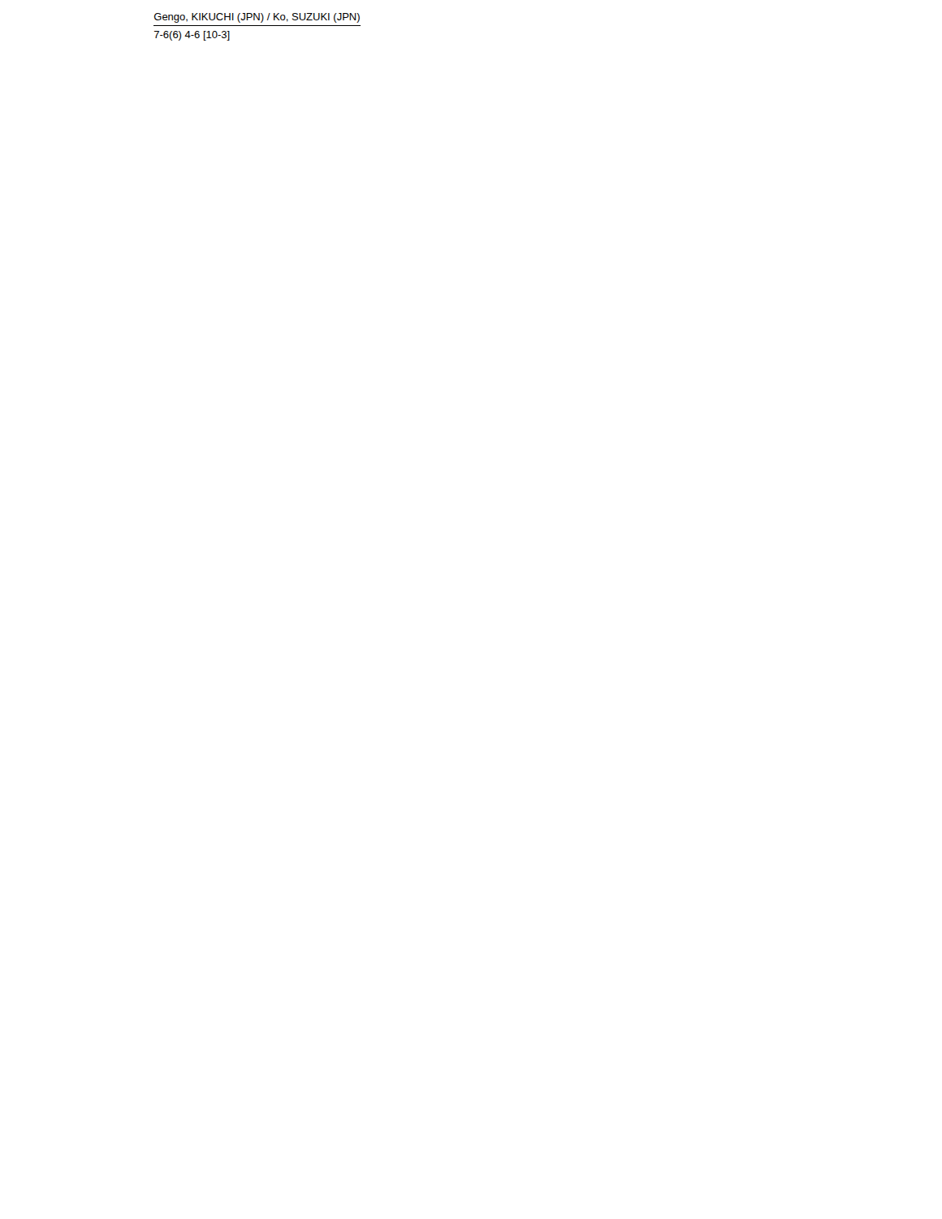Gengo, KIKUCHI (JPN) / Ko, SUZUKI (JPN)
7-6(6) 4-6 [10-3]